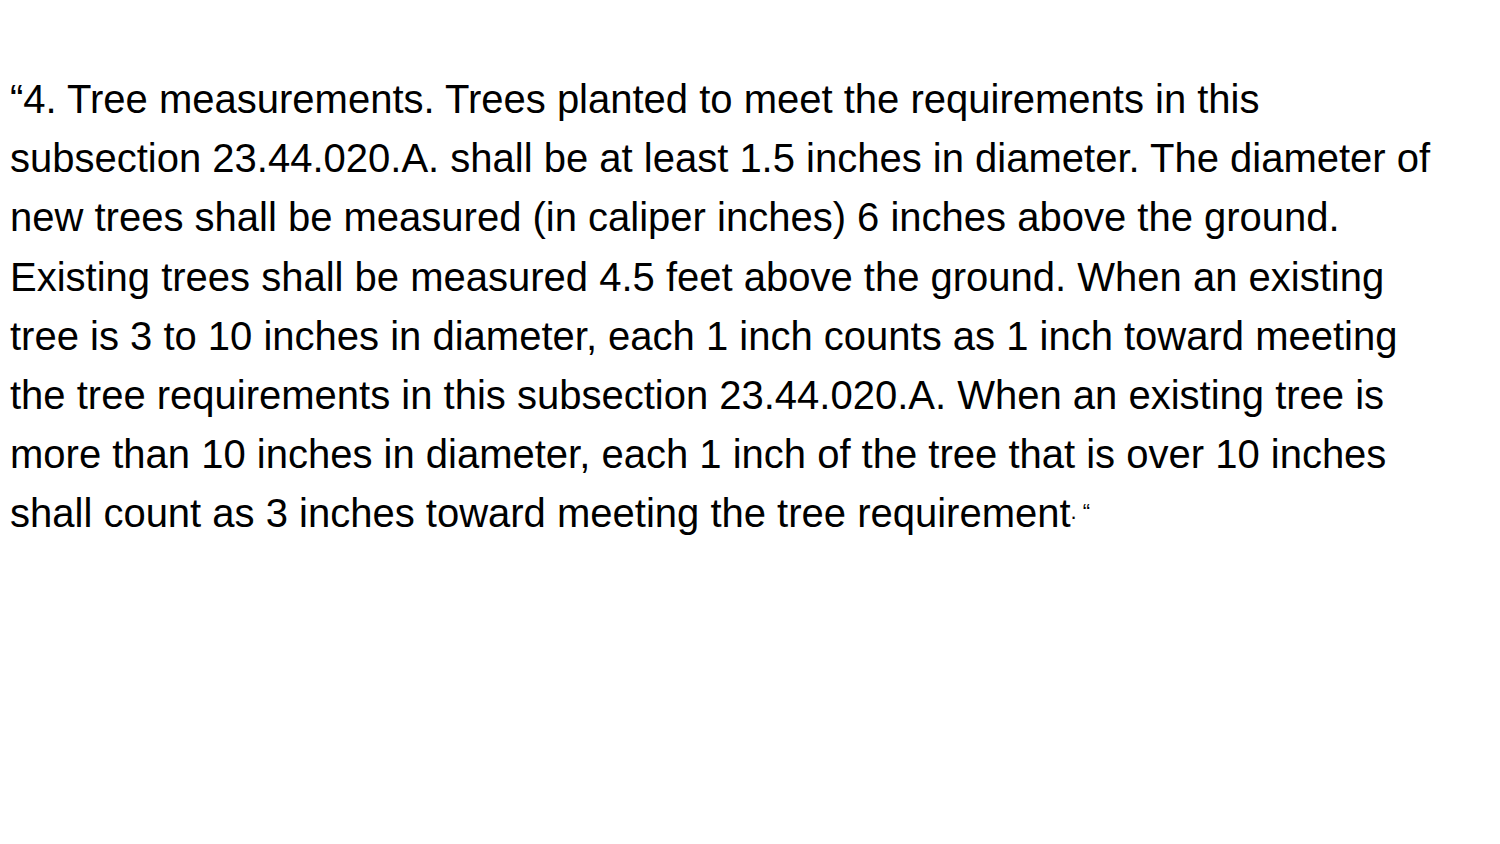“4. Tree measurements. Trees planted to meet the requirements in this subsection 23.44.020.A. shall be at least 1.5 inches in diameter. The diameter of new trees shall be measured (in caliper inches) 6 inches above the ground. Existing trees shall be measured 4.5 feet above the ground. When an existing tree is 3 to 10 inches in diameter, each 1 inch counts as 1 inch toward meeting the tree requirements in this subsection 23.44.020.A. When an existing tree is more than 10 inches in diameter, each 1 inch of the tree that is over 10 inches shall count as 3 inches toward meeting the tree requirement. “